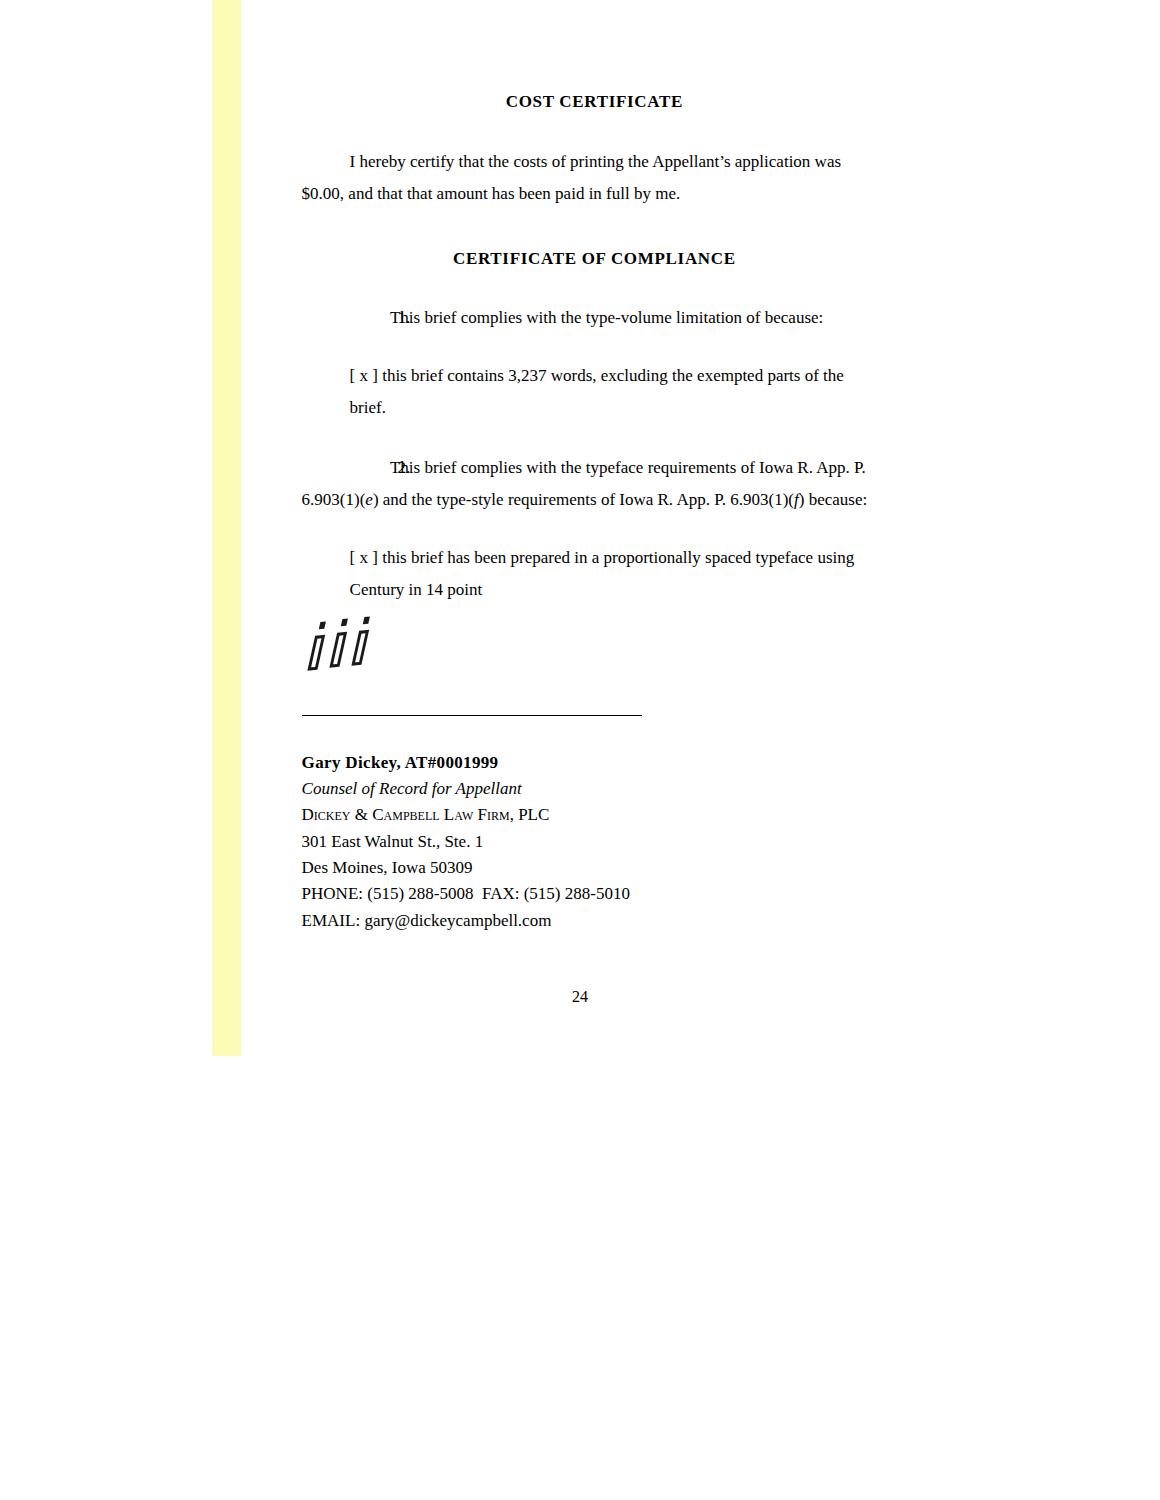COST CERTIFICATE
I hereby certify that the costs of printing the Appellant’s application was $0.00, and that that amount has been paid in full by me.
CERTIFICATE OF COMPLIANCE
1. This brief complies with the type-volume limitation of because:
[ x ] this brief contains 3,237 words, excluding the exempted parts of the brief.
2. This brief complies with the typeface requirements of Iowa R. App. P. 6.903(1)(e) and the type-style requirements of Iowa R. App. P. 6.903(1)(f) because:
[ x ] this brief has been prepared in a proportionally spaced typeface using Century in 14 point
ⅈⅈⅈ
Gary Dickey, AT#0001999
Counsel of Record for Appellant
Dickey & Campbell Law Firm, PLC
301 East Walnut St., Ste. 1
Des Moines, Iowa 50309
PHONE: (515) 288-5008 FAX: (515) 288-5010
EMAIL: gary@dickeycampbell.com
24